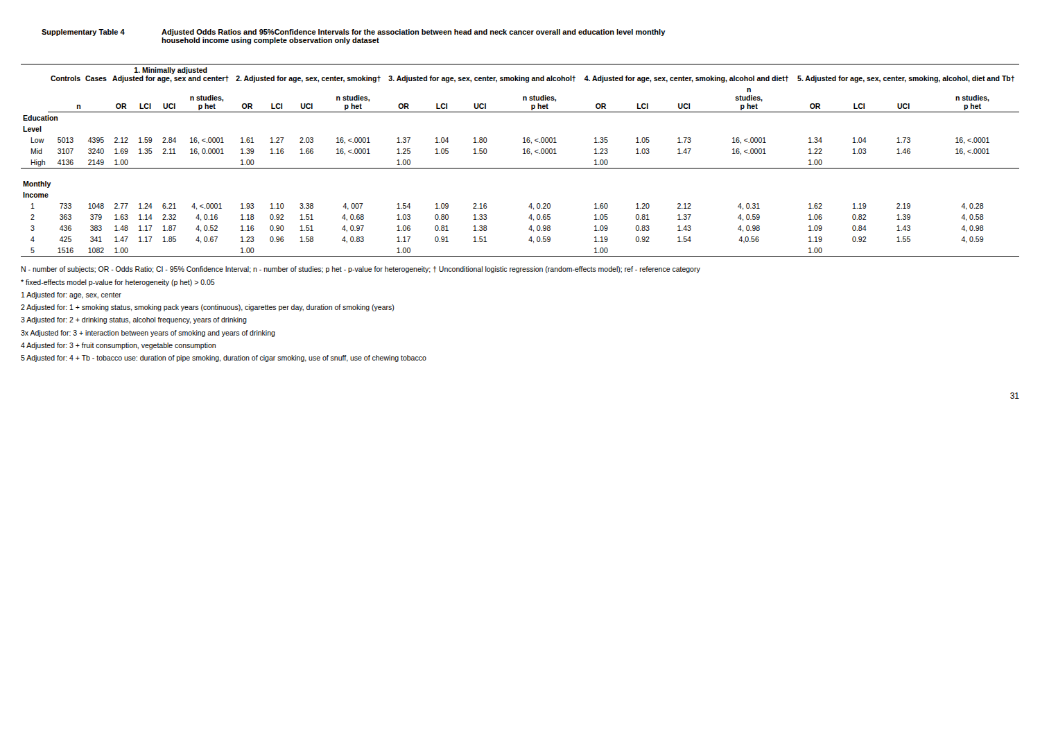Supplementary Table 4 Adjusted Odds Ratios and 95%Confidence Intervals for the association between head and neck cancer overall and education level monthly household income using complete observation only dataset
| | Controls | Cases | 1. Minimally adjusted Adjusted for age, sex and center† | 2. Adjusted for age, sex, center, smoking† | 3. Adjusted for age, sex, center, smoking and alcohol† | 4. Adjusted for age, sex, center, smoking, alcohol and diet† | 5. Adjusted for age, sex, center, smoking, alcohol, diet and Tb† |
| --- | --- | --- | --- | --- | --- | --- | --- |
| n | OR | LCI | UCI | n studies, p het | OR | LCI | UCI | n studies, p het | OR | LCI | UCI | n studies, p het | OR | LCI | UCI | n studies, p het | OR | LCI | UCI | n studies, p het |
| Education |
| Level |
| Low | 5013 | 4395 | 2.12 | 1.59 | 2.84 | 16, <.0001 | 1.61 | 1.27 | 2.03 | 16, <.0001 | 1.37 | 1.04 | 1.80 | 16, <.0001 | 1.35 | 1.05 | 1.73 | 16, <.0001 | 1.34 | 1.04 | 1.73 | 16, <.0001 |
| Mid | 3107 | 3240 | 1.69 | 1.35 | 2.11 | 16, 0.0001 | 1.39 | 1.16 | 1.66 | 16, <.0001 | 1.25 | 1.05 | 1.50 | 16, <.0001 | 1.23 | 1.03 | 1.47 | 16, <.0001 | 1.22 | 1.03 | 1.46 | 16, <.0001 |
| High | 4136 | 2149 | 1.00 | | | | 1.00 | | | | 1.00 | | | | 1.00 | | | | 1.00 | | | |
| Monthly |
| Income |
| 1 | 733 | 1048 | 2.77 | 1.24 | 6.21 | 4, <.0001 | 1.93 | 1.10 | 3.38 | 4, 007 | 1.54 | 1.09 | 2.16 | 4, 0.20 | 1.60 | 1.20 | 2.12 | 4, 0.31 | 1.62 | 1.19 | 2.19 | 4, 0.28 |
| 2 | 363 | 379 | 1.63 | 1.14 | 2.32 | 4, 0.16 | 1.18 | 0.92 | 1.51 | 4, 0.68 | 1.03 | 0.80 | 1.33 | 4, 0.65 | 1.05 | 0.81 | 1.37 | 4, 0.59 | 1.06 | 0.82 | 1.39 | 4, 0.58 |
| 3 | 436 | 383 | 1.48 | 1.17 | 1.87 | 4, 0.52 | 1.16 | 0.90 | 1.51 | 4, 0.97 | 1.06 | 0.81 | 1.38 | 4, 0.98 | 1.09 | 0.83 | 1.43 | 4, 0.98 | 1.09 | 0.84 | 1.43 | 4, 0.98 |
| 4 | 425 | 341 | 1.47 | 1.17 | 1.85 | 4, 0.67 | 1.23 | 0.96 | 1.58 | 4, 0.83 | 1.17 | 0.91 | 1.51 | 4, 0.59 | 1.19 | 0.92 | 1.54 | 4,0.56 | 1.19 | 0.92 | 1.55 | 4, 0.59 |
| 5 | 1516 | 1082 | 1.00 | | | | 1.00 | | | | 1.00 | | | | 1.00 | | | | 1.00 | | | |
N - number of subjects; OR - Odds Ratio; CI - 95% Confidence Interval; n - number of studies; p het - p-value for heterogeneity; † Unconditional logistic regression (random-effects model); ref - reference category
* fixed-effects model p-value for heterogeneity (p het) > 0.05
1 Adjusted for: age, sex, center
2 Adjusted for: 1 + smoking status, smoking pack years (continuous), cigarettes per day, duration of smoking (years)
3 Adjusted for: 2 + drinking status, alcohol frequency, years of drinking
3x Adjusted for: 3 + interaction between years of smoking and years of drinking
4 Adjusted for: 3 + fruit consumption, vegetable consumption
5 Adjusted for: 4 + Tb - tobacco use: duration of pipe smoking, duration of cigar smoking, use of snuff, use of chewing tobacco
31